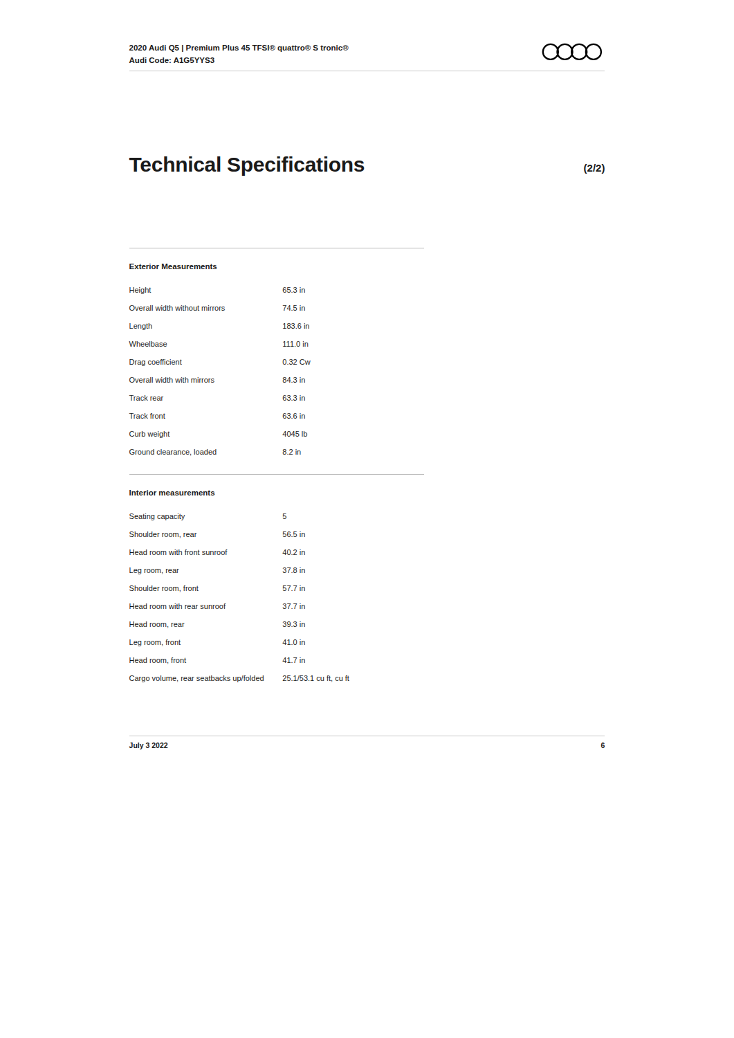2020 Audi Q5 | Premium Plus 45 TFSI® quattro® S tronic®
Audi Code: A1G5YYS3
Technical Specifications
(2/2)
Exterior Measurements
| Height | 65.3 in |
| Overall width without mirrors | 74.5 in |
| Length | 183.6 in |
| Wheelbase | 111.0 in |
| Drag coefficient | 0.32 Cw |
| Overall width with mirrors | 84.3 in |
| Track rear | 63.3 in |
| Track front | 63.6 in |
| Curb weight | 4045 lb |
| Ground clearance, loaded | 8.2 in |
Interior measurements
| Seating capacity | 5 |
| Shoulder room, rear | 56.5 in |
| Head room with front sunroof | 40.2 in |
| Leg room, rear | 37.8 in |
| Shoulder room, front | 57.7 in |
| Head room with rear sunroof | 37.7 in |
| Head room, rear | 39.3 in |
| Leg room, front | 41.0 in |
| Head room, front | 41.7 in |
| Cargo volume, rear seatbacks up/folded | 25.1/53.1 cu ft, cu ft |
July 3 2022
6